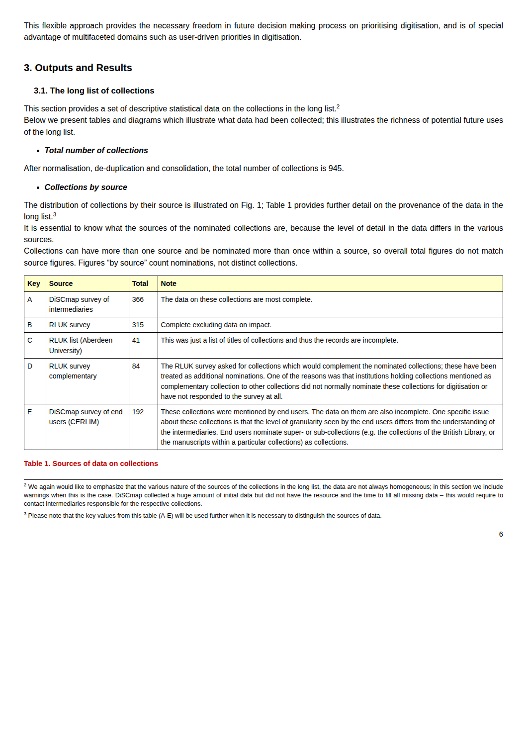This flexible approach provides the necessary freedom in future decision making process on prioritising digitisation, and is of special advantage of multifaceted domains such as user-driven priorities in digitisation.
3. Outputs and Results
3.1. The long list of collections
This section provides a set of descriptive statistical data on the collections in the long list.2
Below we present tables and diagrams which illustrate what data had been collected; this illustrates the richness of potential future uses of the long list.
Total number of collections
After normalisation, de-duplication and consolidation, the total number of collections is 945.
Collections by source
The distribution of collections by their source is illustrated on Fig. 1; Table 1 provides further detail on the provenance of the data in the long list.3
It is essential to know what the sources of the nominated collections are, because the level of detail in the data differs in the various sources.
Collections can have more than one source and be nominated more than once within a source, so overall total figures do not match source figures. Figures “by source” count nominations, not distinct collections.
| Key | Source | Total | Note |
| --- | --- | --- | --- |
| A | DiSCmap survey of intermediaries | 366 | The data on these collections are most complete. |
| B | RLUK survey | 315 | Complete excluding data on impact. |
| C | RLUK list (Aberdeen University) | 41 | This was just a list of titles of collections and thus the records are incomplete. |
| D | RLUK survey complementary | 84 | The RLUK survey asked for collections which would complement the nominated collections; these have been treated as additional nominations. One of the reasons was that institutions holding collections mentioned as complementary collection to other collections did not normally nominate these collections for digitisation or have not responded to the survey at all. |
| E | DiSCmap survey of end users (CERLIM) | 192 | These collections were mentioned by end users. The data on them are also incomplete. One specific issue about these collections is that the level of granularity seen by the end users differs from the understanding of the intermediaries. End users nominate super- or sub-collections (e.g. the collections of the British Library, or the manuscripts within a particular collections) as collections. |
Table 1. Sources of data on collections
2 We again would like to emphasize that the various nature of the sources of the collections in the long list, the data are not always homogeneous; in this section we include warnings when this is the case. DiSCmap collected a huge amount of initial data but did not have the resource and the time to fill all missing data – this would require to contact intermediaries responsible for the respective collections.
3 Please note that the key values from this table (A-E) will be used further when it is necessary to distinguish the sources of data.
6